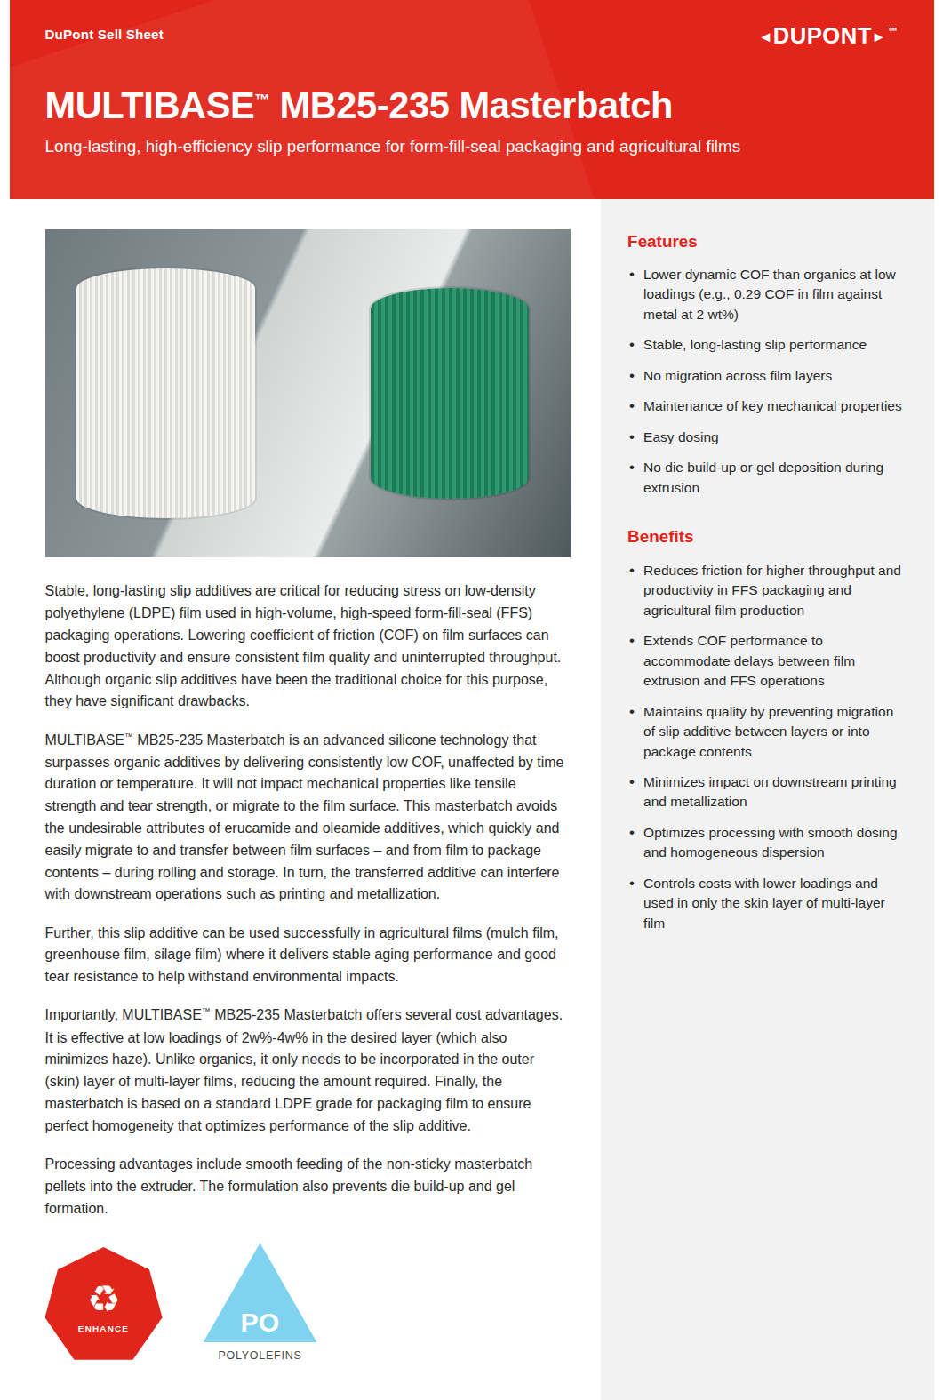DuPont Sell Sheet
◂DUPONT▸™
MULTIBASE™ MB25-235 Masterbatch
Long-lasting, high-efficiency slip performance for form-fill-seal packaging and agricultural films
Stable, long-lasting slip additives are critical for reducing stress on low-density polyethylene (LDPE) film used in high-volume, high-speed form-fill-seal (FFS) packaging operations. Lowering coefficient of friction (COF) on film surfaces can boost productivity and ensure consistent film quality and uninterrupted throughput. Although organic slip additives have been the traditional choice for this purpose, they have significant drawbacks.
MULTIBASE™ MB25-235 Masterbatch is an advanced silicone technology that surpasses organic additives by delivering consistently low COF, unaffected by time duration or temperature. It will not impact mechanical properties like tensile strength and tear strength, or migrate to the film surface. This masterbatch avoids the undesirable attributes of erucamide and oleamide additives, which quickly and easily migrate to and transfer between film surfaces – and from film to package contents – during rolling and storage. In turn, the transferred additive can interfere with downstream operations such as printing and metallization.
Further, this slip additive can be used successfully in agricultural films (mulch film, greenhouse film, silage film) where it delivers stable aging performance and good tear resistance to help withstand environmental impacts.
Importantly, MULTIBASE™ MB25-235 Masterbatch offers several cost advantages. It is effective at low loadings of 2w%-4w% in the desired layer (which also minimizes haze). Unlike organics, it only needs to be incorporated in the outer (skin) layer of multi-layer films, reducing the amount required. Finally, the masterbatch is based on a standard LDPE grade for packaging film to ensure perfect homogeneity that optimizes performance of the slip additive.
Processing advantages include smooth feeding of the non-sticky masterbatch pellets into the extruder. The formulation also prevents die build-up and gel formation.
♻ ENHANCE
PO
POLYOLEFINS
Features
Lower dynamic COF than organics at low loadings (e.g., 0.29 COF in film against metal at 2 wt%)
Stable, long-lasting slip performance
No migration across film layers
Maintenance of key mechanical properties
Easy dosing
No die build-up or gel deposition during extrusion
Benefits
Reduces friction for higher throughput and productivity in FFS packaging and agricultural film production
Extends COF performance to accommodate delays between film extrusion and FFS operations
Maintains quality by preventing migration of slip additive between layers or into package contents
Minimizes impact on downstream printing and metallization
Optimizes processing with smooth dosing and homogeneous dispersion
Controls costs with lower loadings and used in only the skin layer of multi-layer film